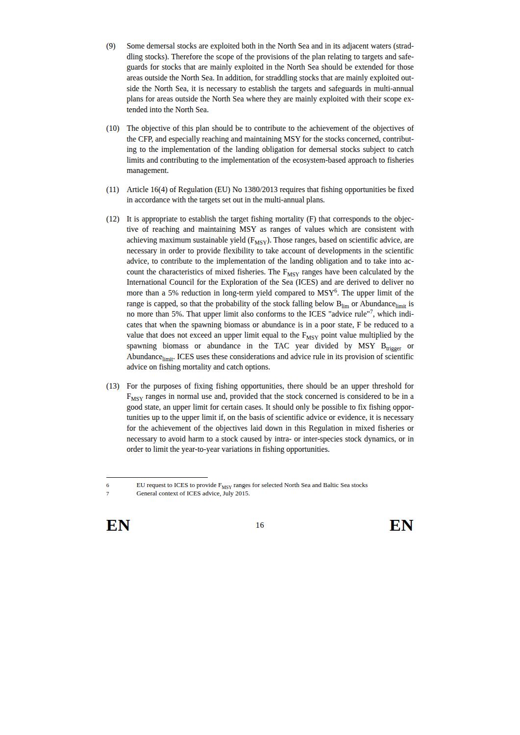(9)
Some demersal stocks are exploited both in the North Sea and in its adjacent waters (straddling stocks). Therefore the scope of the provisions of the plan relating to targets and safeguards for stocks that are mainly exploited in the North Sea should be extended for those areas outside the North Sea. In addition, for straddling stocks that are mainly exploited outside the North Sea, it is necessary to establish the targets and safeguards in multi-annual plans for areas outside the North Sea where they are mainly exploited with their scope extended into the North Sea.
(10)
The objective of this plan should be to contribute to the achievement of the objectives of the CFP, and especially reaching and maintaining MSY for the stocks concerned, contributing to the implementation of the landing obligation for demersal stocks subject to catch limits and contributing to the implementation of the ecosystem-based approach to fisheries management.
(11)
Article 16(4) of Regulation (EU) No 1380/2013 requires that fishing opportunities be fixed in accordance with the targets set out in the multi-annual plans.
(12)
It is appropriate to establish the target fishing mortality (F) that corresponds to the objective of reaching and maintaining MSY as ranges of values which are consistent with achieving maximum sustainable yield (FMSY). Those ranges, based on scientific advice, are necessary in order to provide flexibility to take account of developments in the scientific advice, to contribute to the implementation of the landing obligation and to take into account the characteristics of mixed fisheries. The FMSY ranges have been calculated by the International Council for the Exploration of the Sea (ICES) and are derived to deliver no more than a 5% reduction in long-term yield compared to MSY6. The upper limit of the range is capped, so that the probability of the stock falling below Blim or Abundancelimit is no more than 5%. That upper limit also conforms to the ICES "advice rule"7, which indicates that when the spawning biomass or abundance is in a poor state, F be reduced to a value that does not exceed an upper limit equal to the FMSY point value multiplied by the spawning biomass or abundance in the TAC year divided by MSY Btrigger or Abundancelimit. ICES uses these considerations and advice rule in its provision of scientific advice on fishing mortality and catch options.
(13)
For the purposes of fixing fishing opportunities, there should be an upper threshold for FMSY ranges in normal use and, provided that the stock concerned is considered to be in a good state, an upper limit for certain cases. It should only be possible to fix fishing opportunities up to the upper limit if, on the basis of scientific advice or evidence, it is necessary for the achievement of the objectives laid down in this Regulation in mixed fisheries or necessary to avoid harm to a stock caused by intra- or inter-species stock dynamics, or in order to limit the year-to-year variations in fishing opportunities.
6
EU request to ICES to provide FMSY ranges for selected North Sea and Baltic Sea stocks
7
General context of ICES advice, July 2015.
EN
16
EN